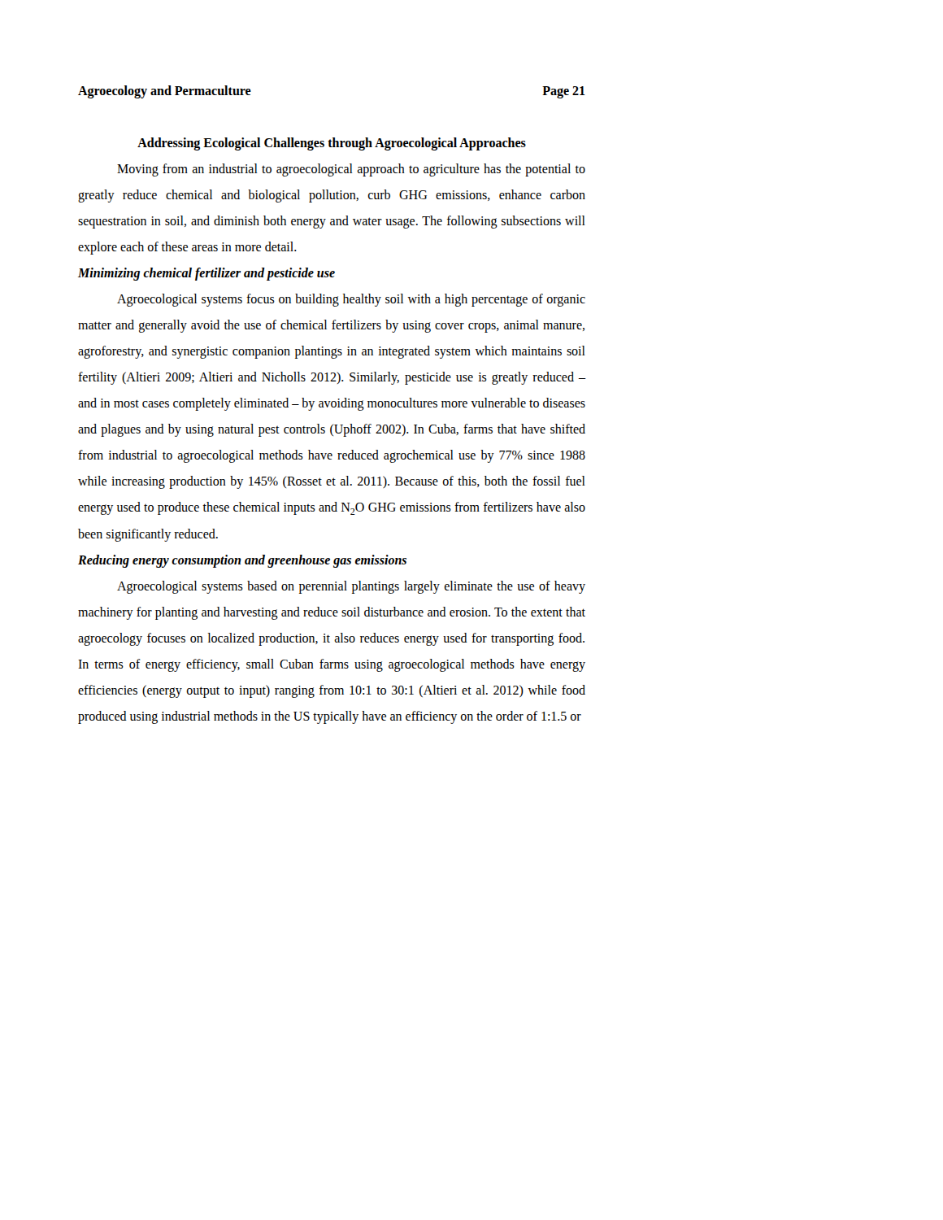Agroecology and Permaculture Page 21
Addressing Ecological Challenges through Agroecological Approaches
Moving from an industrial to agroecological approach to agriculture has the potential to greatly reduce chemical and biological pollution, curb GHG emissions, enhance carbon sequestration in soil, and diminish both energy and water usage. The following subsections will explore each of these areas in more detail.
Minimizing chemical fertilizer and pesticide use
Agroecological systems focus on building healthy soil with a high percentage of organic matter and generally avoid the use of chemical fertilizers by using cover crops, animal manure, agroforestry, and synergistic companion plantings in an integrated system which maintains soil fertility (Altieri 2009; Altieri and Nicholls 2012). Similarly, pesticide use is greatly reduced – and in most cases completely eliminated – by avoiding monocultures more vulnerable to diseases and plagues and by using natural pest controls (Uphoff 2002). In Cuba, farms that have shifted from industrial to agroecological methods have reduced agrochemical use by 77% since 1988 while increasing production by 145% (Rosset et al. 2011). Because of this, both the fossil fuel energy used to produce these chemical inputs and N2O GHG emissions from fertilizers have also been significantly reduced.
Reducing energy consumption and greenhouse gas emissions
Agroecological systems based on perennial plantings largely eliminate the use of heavy machinery for planting and harvesting and reduce soil disturbance and erosion. To the extent that agroecology focuses on localized production, it also reduces energy used for transporting food. In terms of energy efficiency, small Cuban farms using agroecological methods have energy efficiencies (energy output to input) ranging from 10:1 to 30:1 (Altieri et al. 2012) while food produced using industrial methods in the US typically have an efficiency on the order of 1:1.5 or